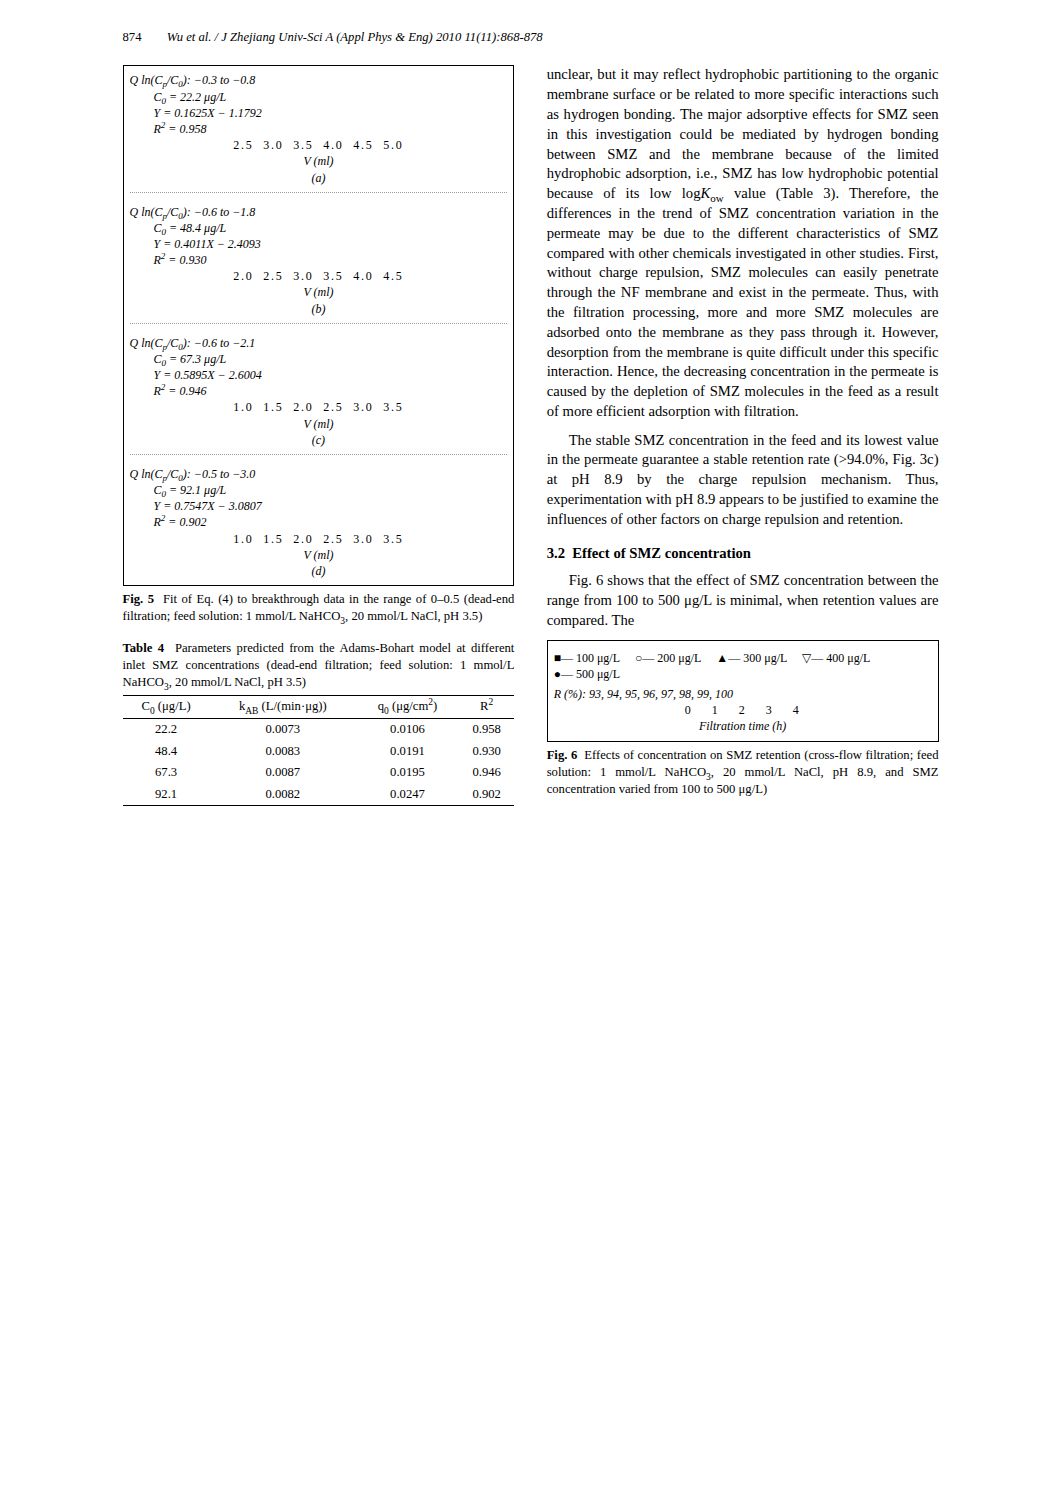874 Wu et al. / J Zhejiang Univ-Sci A (Appl Phys & Eng) 2010 11(11):868-878
Q ln(Cp/C0): −0.3 to −0.8
C0 = 22.2 μg/L
Y = 0.1625X − 1.1792
R2 = 0.958
2.5 3.0 3.5 4.0 4.5 5.0
V (ml)
(a)
Q ln(Cp/C0): −0.6 to −1.8
C0 = 48.4 μg/L
Y = 0.4011X − 2.4093
R2 = 0.930
2.0 2.5 3.0 3.5 4.0 4.5
V (ml)
(b)
Q ln(Cp/C0): −0.6 to −2.1
C0 = 67.3 μg/L
Y = 0.5895X − 2.6004
R2 = 0.946
1.0 1.5 2.0 2.5 3.0 3.5
V (ml)
(c)
Q ln(Cp/C0): −0.5 to −3.0
C0 = 92.1 μg/L
Y = 0.7547X − 3.0807
R2 = 0.902
1.0 1.5 2.0 2.5 3.0 3.5
V (ml)
(d)
Fig. 5 Fit of Eq. (4) to breakthrough data in the range of 0–0.5 (dead-end filtration; feed solution: 1 mmol/L NaHCO3, 20 mmol/L NaCl, pH 3.5)
Table 4 Parameters predicted from the Adams-Bohart model at different inlet SMZ concentrations (dead-end filtration; feed solution: 1 mmol/L NaHCO3, 20 mmol/L NaCl, pH 3.5)
| C 0 (μg/L) | k AB (L/(min·μg)) | q 0 (μg/cm 2 ) | R 2 |
| --- | --- | --- | --- |
| 22.2 | 0.0073 | 0.0106 | 0.958 |
| 48.4 | 0.0083 | 0.0191 | 0.930 |
| 67.3 | 0.0087 | 0.0195 | 0.946 |
| 92.1 | 0.0082 | 0.0247 | 0.902 |
unclear, but it may reflect hydrophobic partitioning to the organic membrane surface or be related to more specific interactions such as hydrogen bonding. The major adsorptive effects for SMZ seen in this investigation could be mediated by hydrogen bonding between SMZ and the membrane because of the limited hydrophobic adsorption, i.e., SMZ has low hydrophobic potential because of its low logKow value (Table 3). Therefore, the differences in the trend of SMZ concentration variation in the permeate may be due to the different characteristics of SMZ compared with other chemicals investigated in other studies. First, without charge repulsion, SMZ molecules can easily penetrate through the NF membrane and exist in the permeate. Thus, with the filtration processing, more and more SMZ molecules are adsorbed onto the membrane as they pass through it. However, desorption from the membrane is quite difficult under this specific interaction. Hence, the decreasing concentration in the permeate is caused by the depletion of SMZ molecules in the feed as a result of more efficient adsorption with filtration.
The stable SMZ concentration in the feed and its lowest value in the permeate guarantee a stable retention rate (>94.0%, Fig. 3c) at pH 8.9 by the charge repulsion mechanism. Thus, experimentation with pH 8.9 appears to be justified to examine the influences of other factors on charge repulsion and retention.
3.2 Effect of SMZ concentration
Fig. 6 shows that the effect of SMZ concentration between the range from 100 to 500 μg/L is minimal, when retention values are compared. The
■— 100 μg/L ○— 200 μg/L ▲— 300 μg/L ▽— 400 μg/L ●— 500 μg/L
R (%): 93, 94, 95, 96, 97, 98, 99, 100
0 1 2 3 4
Filtration time (h)
Fig. 6 Effects of concentration on SMZ retention (cross-flow filtration; feed solution: 1 mmol/L NaHCO3, 20 mmol/L NaCl, pH 8.9, and SMZ concentration varied from 100 to 500 μg/L)